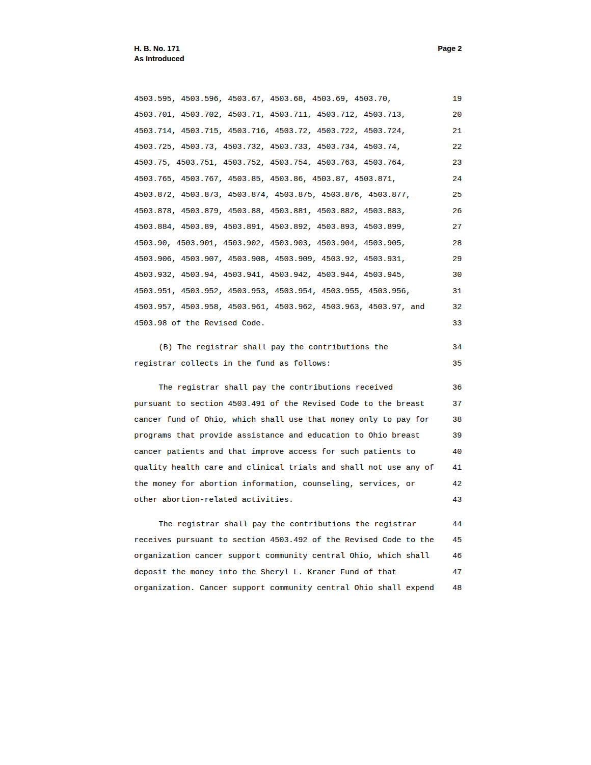H. B. No. 171
As Introduced
Page 2
4503.595, 4503.596, 4503.67, 4503.68, 4503.69, 4503.70, 19
4503.701, 4503.702, 4503.71, 4503.711, 4503.712, 4503.713, 20
4503.714, 4503.715, 4503.716, 4503.72, 4503.722, 4503.724, 21
4503.725, 4503.73, 4503.732, 4503.733, 4503.734, 4503.74, 22
4503.75, 4503.751, 4503.752, 4503.754, 4503.763, 4503.764, 23
4503.765, 4503.767, 4503.85, 4503.86, 4503.87, 4503.871, 24
4503.872, 4503.873, 4503.874, 4503.875, 4503.876, 4503.877, 25
4503.878, 4503.879, 4503.88, 4503.881, 4503.882, 4503.883, 26
4503.884, 4503.89, 4503.891, 4503.892, 4503.893, 4503.899, 27
4503.90, 4503.901, 4503.902, 4503.903, 4503.904, 4503.905, 28
4503.906, 4503.907, 4503.908, 4503.909, 4503.92, 4503.931, 29
4503.932, 4503.94, 4503.941, 4503.942, 4503.944, 4503.945, 30
4503.951, 4503.952, 4503.953, 4503.954, 4503.955, 4503.956, 31
4503.957, 4503.958, 4503.961, 4503.962, 4503.963, 4503.97, and 32
4503.98 of the Revised Code. 33
(B) The registrar shall pay the contributions the 34
registrar collects in the fund as follows: 35
The registrar shall pay the contributions received 36
pursuant to section 4503.491 of the Revised Code to the breast 37
cancer fund of Ohio, which shall use that money only to pay for 38
programs that provide assistance and education to Ohio breast 39
cancer patients and that improve access for such patients to 40
quality health care and clinical trials and shall not use any of 41
the money for abortion information, counseling, services, or 42
other abortion-related activities. 43
The registrar shall pay the contributions the registrar 44
receives pursuant to section 4503.492 of the Revised Code to the 45
organization cancer support community central Ohio, which shall 46
deposit the money into the Sheryl L. Kraner Fund of that 47
organization. Cancer support community central Ohio shall expend 48